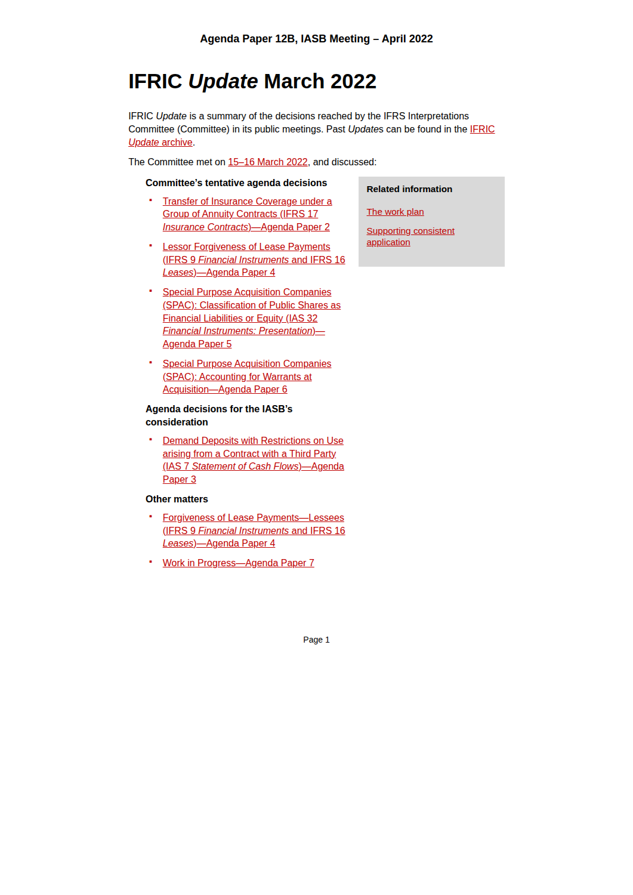Agenda Paper 12B, IASB Meeting – April 2022
IFRIC Update March 2022
IFRIC Update is a summary of the decisions reached by the IFRS Interpretations Committee (Committee) in its public meetings. Past Updates can be found in the IFRIC Update archive.
The Committee met on 15–16 March 2022, and discussed:
Committee’s tentative agenda decisions
Transfer of Insurance Coverage under a Group of Annuity Contracts (IFRS 17 Insurance Contracts)—Agenda Paper 2
Lessor Forgiveness of Lease Payments (IFRS 9 Financial Instruments and IFRS 16 Leases)—Agenda Paper 4
Special Purpose Acquisition Companies (SPAC): Classification of Public Shares as Financial Liabilities or Equity (IAS 32 Financial Instruments: Presentation)—Agenda Paper 5
Special Purpose Acquisition Companies (SPAC): Accounting for Warrants at Acquisition—Agenda Paper 6
Agenda decisions for the IASB’s consideration
Demand Deposits with Restrictions on Use arising from a Contract with a Third Party (IAS 7 Statement of Cash Flows)—Agenda Paper 3
Other matters
Forgiveness of Lease Payments—Lessees (IFRS 9 Financial Instruments and IFRS 16 Leases)—Agenda Paper 4
Work in Progress—Agenda Paper 7
Related information
The work plan
Supporting consistent application
Page 1